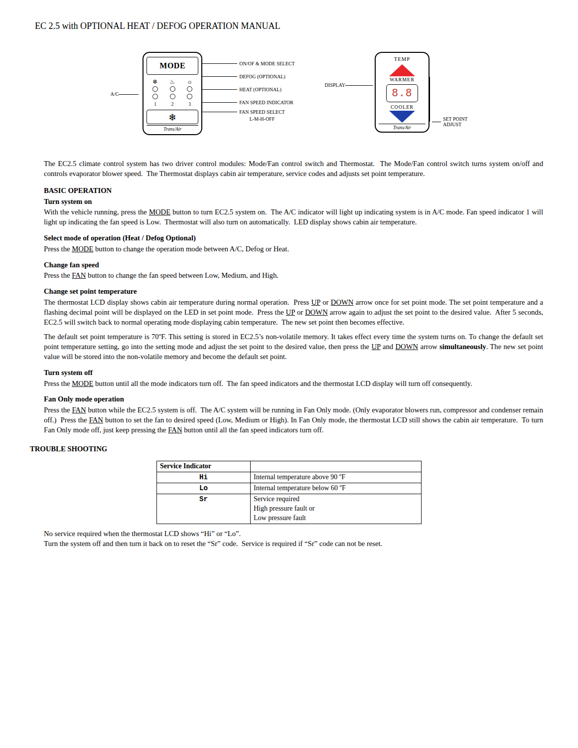EC 2.5 with OPTIONAL HEAT / DEFOG OPERATION MANUAL
A/C
MODE
❄ ♨ ☼
1 2 3
❄
Trans/Air
ON/OF & MODE SELECT
DEFOG (OPTIONAL)
HEAT (OPTIONAL)
FAN SPEED INDICATOR
FAN SPEED SELECTL-M-H-OFF
DISPLAY
TEMP
WARMER
8.8
COOLER
Trans/Air
SET POINT
ADJUST
The EC2.5 climate control system has two driver control modules: Mode/Fan control switch and Thermostat. The Mode/Fan control switch turns system on/off and controls evaporator blower speed. The Thermostat displays cabin air temperature, service codes and adjusts set point temperature.
BASIC OPERATION
Turn system on
With the vehicle running, press the MODE button to turn EC2.5 system on. The A/C indicator will light up indicating system is in A/C mode. Fan speed indicator 1 will light up indicating the fan speed is Low. Thermostat will also turn on automatically. LED display shows cabin air temperature.
Select mode of operation (Heat / Defog Optional)
Press the MODE button to change the operation mode between A/C, Defog or Heat.
Change fan speed
Press the FAN button to change the fan speed between Low, Medium, and High.
Change set point temperature
The thermostat LCD display shows cabin air temperature during normal operation. Press UP or DOWN arrow once for set point mode. The set point temperature and a flashing decimal point will be displayed on the LED in set point mode. Press the UP or DOWN arrow again to adjust the set point to the desired value. After 5 seconds, EC2.5 will switch back to normal operating mode displaying cabin temperature. The new set point then becomes effective.
The default set point temperature is 70ºF. This setting is stored in EC2.5’s non-volatile memory. It takes effect every time the system turns on. To change the default set point temperature setting, go into the setting mode and adjust the set point to the desired value, then press the UP and DOWN arrow simultaneously. The new set point value will be stored into the non-volatile memory and become the default set point.
Turn system off
Press the MODE button until all the mode indicators turn off. The fan speed indicators and the thermostat LCD display will turn off consequently.
Fan Only mode operation
Press the FAN button while the EC2.5 system is off. The A/C system will be running in Fan Only mode. (Only evaporator blowers run, compressor and condenser remain off.) Press the FAN button to set the fan to desired speed (Low, Medium or High). In Fan Only mode, the thermostat LCD still shows the cabin air temperature. To turn Fan Only mode off, just keep pressing the FAN button until all the fan speed indicators turn off.
TROUBLE SHOOTING
| Service Indicator | |
| --- | --- |
| Hi | Internal temperature above 90 ºF |
| Lo | Internal temperature below 60 ºF |
| Sr | Service required High pressure fault or Low pressure fault |
No service required when the thermostat LCD shows “Hi” or “Lo”.
Turn the system off and then turn it back on to reset the “Sr” code. Service is required if “Sr” code can not be reset.